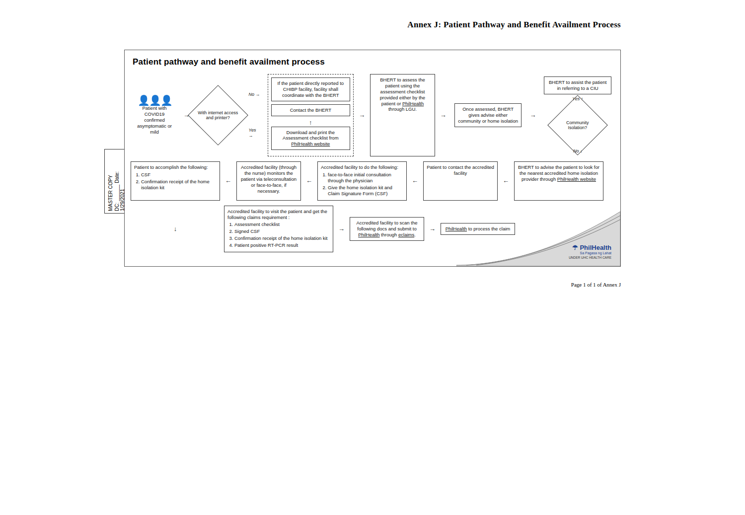Annex J: Patient Pathway and Benefit Availment Process
MASTER COPY DC: ______ Date: 1/29/2021
Patient pathway and benefit availment process
👤👤👤
Patient with COVID19 confirmed asymptomatic or mild
→
With internet access and printer?
No →
Yes →
If the patient directly reported to CHIBP facility, facility shall coordinate with the BHERT
Contact the BHERT
↑
Download and print the Assessment checklist from PhilHealth website
→
BHERT to assess the patient using the assessment checklist provided either by the patient or PhilHealth through LGU.
→
Once assessed, BHERT gives advise either community or home isolation
→
BHERT to assist the patient in referring to a CIU
Yes ↑
Community Isolation?
No ↓
Patient to accomplish the following:
CSF
Confirmation receipt of the home isolation kit
←
Accredited facility (through the nurse) monitors the patient via teleconsultation or face-to-face, if necessary.
←
Accredited facility to do the following:
face-to-face initial consultation through the physician
Give the home isolation kit and Claim Signature Form (CSF)
←
Patient to contact the accredited facility
←
BHERT to advise the patient to look for the nearest accredited home isolation provider through PhilHealth website
↓
Accredited facility to visit the patient and get the following claims requirement :
Assessment checklist
Signed CSF
Confirmation receipt of the home isolation kit
Patient positive RT-PCR result
→
Accredited facility to scan the following docs and submit to PhilHealth through eclaims.
→
PhilHealth to process the claim
☂ PhilHealth
Sa Pagasa ng Lahat
UNDER UHC HEALTH CARE
Page 1 of 1 of Annex J